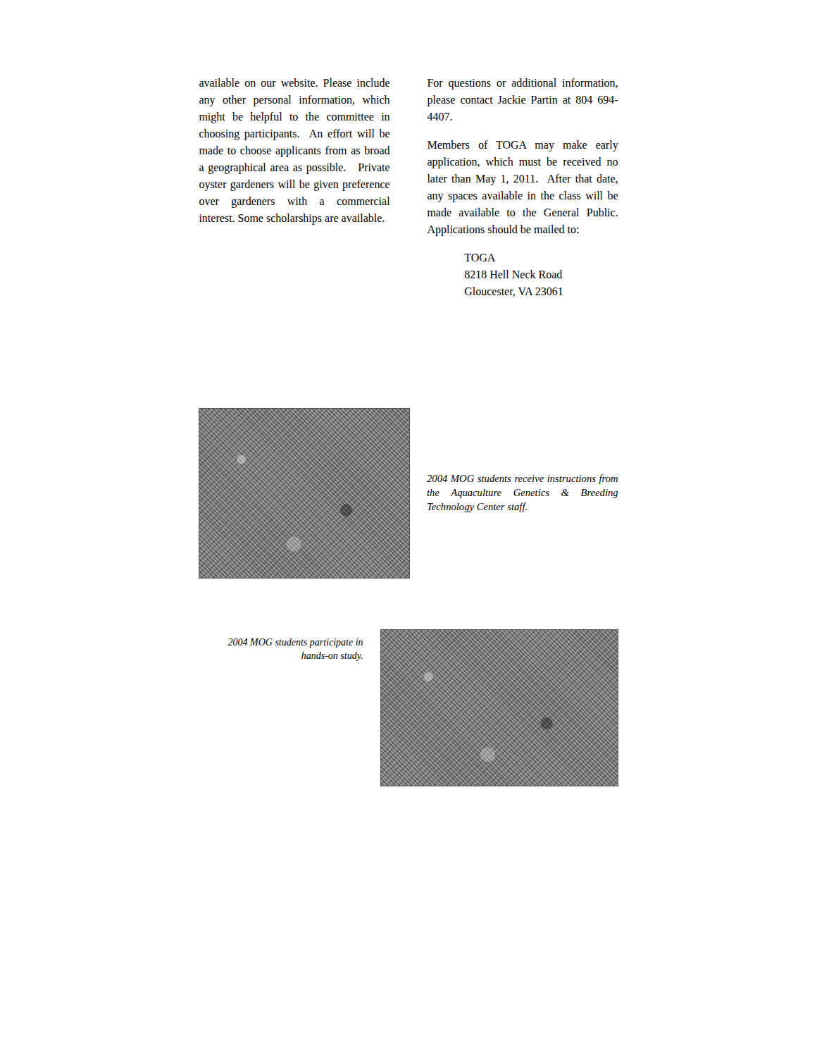available on our website. Please include any other personal information, which might be helpful to the committee in choosing participants. An effort will be made to choose applicants from as broad a geographical area as possible. Private oyster gardeners will be given preference over gardeners with a commercial interest. Some scholarships are available.
For questions or additional information, please contact Jackie Partin at 804 694-4407.
Members of TOGA may make early application, which must be received no later than May 1, 2011. After that date, any spaces available in the class will be made available to the General Public. Applications should be mailed to:
TOGA
8218 Hell Neck Road
Gloucester, VA 23061
2004 MOG students receive instructions from the Aquaculture Genetics & Breeding Technology Center staff.
2004 MOG students participate in hands-on study.